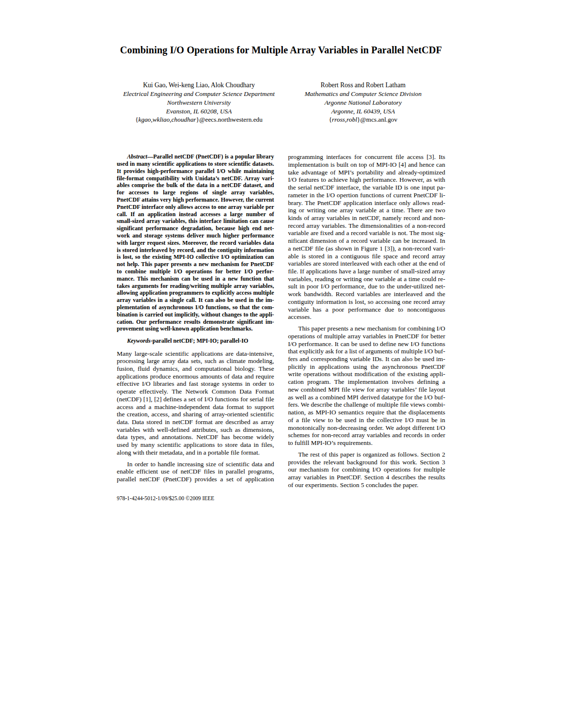Combining I/O Operations for Multiple Array Variables in Parallel NetCDF
| Kui Gao, Wei-keng Liao, Alok Choudhary Electrical Engineering and Computer Science Department Northwestern University Evanston, IL 60208, USA { kgao,wkliao,choudhar }@eecs.northwestern.edu | Robert Ross and Robert Latham Mathematics and Computer Science Division Argonne National Laboratory Argonne, IL 60439, USA { rross,robl }@mcs.anl.gov |
Abstract—Parallel netCDF (PnetCDF) is a popular library used in many scientific applications to store scientific datasets. It provides high-performance parallel I/O while maintaining file-format compatibility with Unidata’s netCDF. Array variables comprise the bulk of the data in a netCDF dataset, and for accesses to large regions of single array variables, PnetCDF attains very high performance. However, the current PnetCDF interface only allows access to one array variable per call. If an application instead accesses a large number of small-sized array variables, this interface limitation can cause significant performance degradation, because high end network and storage systems deliver much higher performance with larger request sizes. Moreover, the record variables data is stored interleaved by record, and the contiguity information is lost, so the existing MPI-IO collective I/O optimization can not help. This paper presents a new mechanism for PnetCDF to combine multiple I/O operations for better I/O performance. This mechanism can be used in a new function that takes arguments for reading/writing multiple array variables, allowing application programmers to explicitly access multiple array variables in a single call. It can also be used in the implementation of asynchronous I/O functions, so that the combination is carried out implicitly, without changes to the application. Our performance results demonstrate significant improvement using well-known application benchmarks.
Keywords-parallel netCDF; MPI-IO; parallel-IO
Many large-scale scientific applications are data-intensive, processing large array data sets, such as climate modeling, fusion, fluid dynamics, and computational biology. These applications produce enormous amounts of data and require effective I/O libraries and fast storage systems in order to operate effectively. The Network Common Data Format (netCDF) [1], [2] defines a set of I/O functions for serial file access and a machine-independent data format to support the creation, access, and sharing of array-oriented scientific data. Data stored in netCDF format are described as array variables with well-defined attributes, such as dimensions, data types, and annotations. NetCDF has become widely used by many scientific applications to store data in files, along with their metadata, and in a portable file format.
In order to handle increasing size of scientific data and enable efficient use of netCDF files in parallel programs, parallel netCDF (PnetCDF) provides a set of application programming interfaces for concurrent file access [3]. Its implementation is built on top of MPI-IO [4] and hence can take advantage of MPI’s portability and already-optimized I/O features to achieve high performance. However, as with the serial netCDF interface, the variable ID is one input parameter in the I/O opertion functions of current PnetCDF library. The PnetCDF application interface only allows reading or writing one array variable at a time. There are two kinds of array variables in netCDF, namely record and non-record array variables. The dimensionalities of a non-record variable are fixed and a record variable is not. The most significant dimension of a record variable can be increased. In a netCDF file (as shown in Figure 1 [3]), a non-record variable is stored in a contiguous file space and record array variables are stored interleaved with each other at the end of file. If applications have a large number of small-sized array variables, reading or writing one variable at a time could result in poor I/O performance, due to the under-utilized network bandwidth. Record variables are interleaved and the contiguity information is lost, so accessing one record array variable has a poor performance due to noncontiguous accesses.
This paper presents a new mechanism for combining I/O operations of multiple array variables in PnetCDF for better I/O performance. It can be used to define new I/O functions that explicitly ask for a list of arguments of multiple I/O buffers and corresponding variable IDs. It can also be used implicitly in applications using the asynchronous PnetCDF write operations without modification of the existing application program. The implementation involves defining a new combined MPI file view for array variables’ file layout as well as a combined MPI derived datatype for the I/O buffers. We describe the challenge of multiple file views combination, as MPI-IO semantics require that the displacements of a file view to be used in the collective I/O must be in monotonically non-decreasing order. We adopt different I/O schemes for non-record array variables and records in order to fulfill MPI-IO’s requirements.
The rest of this paper is organized as follows. Section 2 provides the relevant background for this work. Section 3 our mechanism for combining I/O operations for multiple array variables in PnetCDF. Section 4 describes the results of our experiments. Section 5 concludes the paper.
978-1-4244-5012-1/09/$25.00 ©2009 IEEE